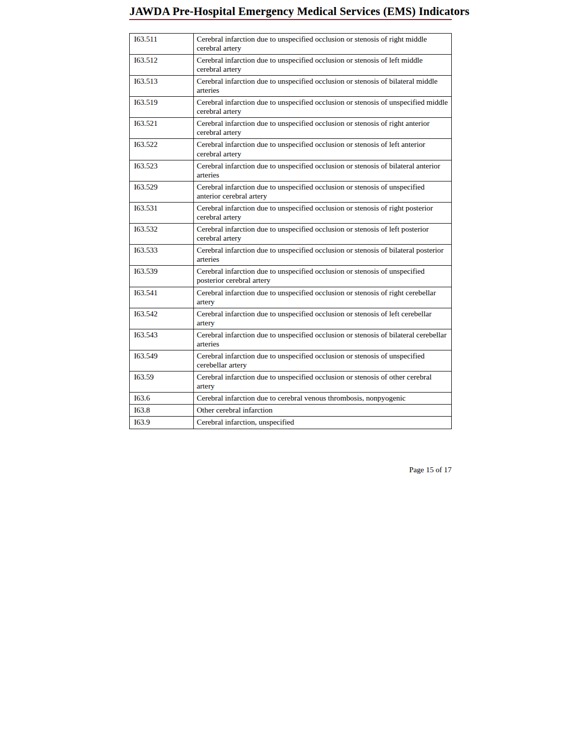JAWDA Pre-Hospital Emergency Medical Services (EMS) Indicators
| I63.511 | Cerebral infarction due to unspecified occlusion or stenosis of right middle cerebral artery |
| I63.512 | Cerebral infarction due to unspecified occlusion or stenosis of left middle cerebral artery |
| I63.513 | Cerebral infarction due to unspecified occlusion or stenosis of bilateral middle arteries |
| I63.519 | Cerebral infarction due to unspecified occlusion or stenosis of unspecified middle cerebral artery |
| I63.521 | Cerebral infarction due to unspecified occlusion or stenosis of right anterior cerebral artery |
| I63.522 | Cerebral infarction due to unspecified occlusion or stenosis of left anterior cerebral artery |
| I63.523 | Cerebral infarction due to unspecified occlusion or stenosis of bilateral anterior arteries |
| I63.529 | Cerebral infarction due to unspecified occlusion or stenosis of unspecified anterior cerebral artery |
| I63.531 | Cerebral infarction due to unspecified occlusion or stenosis of right posterior cerebral artery |
| I63.532 | Cerebral infarction due to unspecified occlusion or stenosis of left posterior cerebral artery |
| I63.533 | Cerebral infarction due to unspecified occlusion or stenosis of bilateral posterior arteries |
| I63.539 | Cerebral infarction due to unspecified occlusion or stenosis of unspecified posterior cerebral artery |
| I63.541 | Cerebral infarction due to unspecified occlusion or stenosis of right cerebellar artery |
| I63.542 | Cerebral infarction due to unspecified occlusion or stenosis of left cerebellar artery |
| I63.543 | Cerebral infarction due to unspecified occlusion or stenosis of bilateral cerebellar arteries |
| I63.549 | Cerebral infarction due to unspecified occlusion or stenosis of unspecified cerebellar artery |
| I63.59 | Cerebral infarction due to unspecified occlusion or stenosis of other cerebral artery |
| I63.6 | Cerebral infarction due to cerebral venous thrombosis, nonpyogenic |
| I63.8 | Other cerebral infarction |
| I63.9 | Cerebral infarction, unspecified |
Page 15 of 17